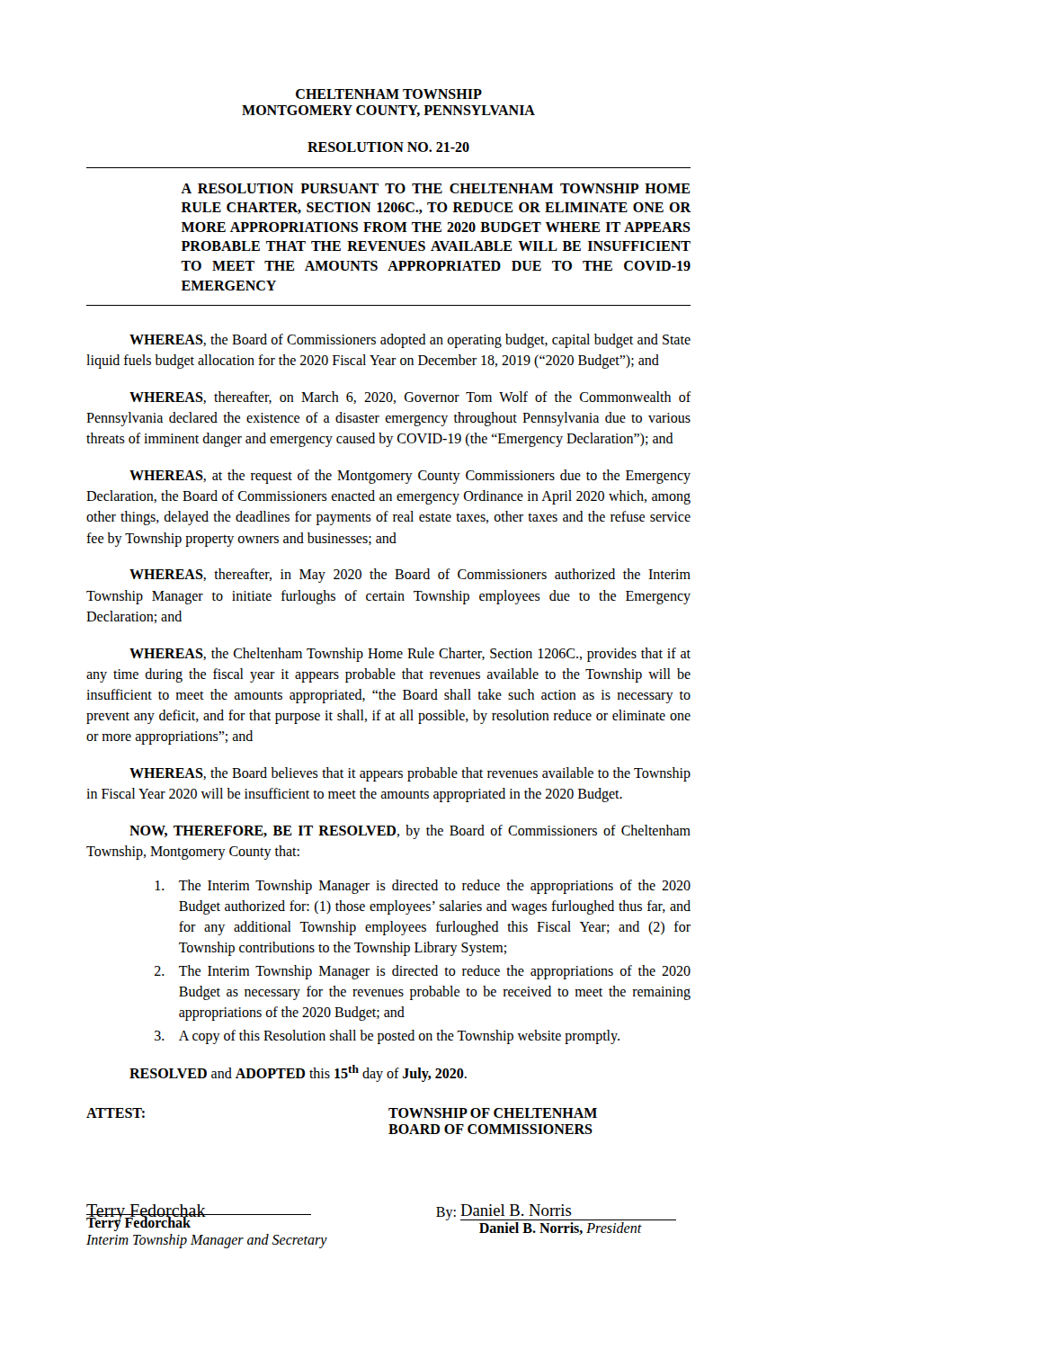CHELTENHAM TOWNSHIP
MONTGOMERY COUNTY, PENNSYLVANIA
RESOLUTION NO. 21-20
A RESOLUTION PURSUANT TO THE CHELTENHAM TOWNSHIP HOME RULE CHARTER, SECTION 1206C., TO REDUCE OR ELIMINATE ONE OR MORE APPROPRIATIONS FROM THE 2020 BUDGET WHERE IT APPEARS PROBABLE THAT THE REVENUES AVAILABLE WILL BE INSUFFICIENT TO MEET THE AMOUNTS APPROPRIATED DUE TO THE COVID-19 EMERGENCY
WHEREAS, the Board of Commissioners adopted an operating budget, capital budget and State liquid fuels budget allocation for the 2020 Fiscal Year on December 18, 2019 (“2020 Budget”); and
WHEREAS, thereafter, on March 6, 2020, Governor Tom Wolf of the Commonwealth of Pennsylvania declared the existence of a disaster emergency throughout Pennsylvania due to various threats of imminent danger and emergency caused by COVID-19 (the “Emergency Declaration”); and
WHEREAS, at the request of the Montgomery County Commissioners due to the Emergency Declaration, the Board of Commissioners enacted an emergency Ordinance in April 2020 which, among other things, delayed the deadlines for payments of real estate taxes, other taxes and the refuse service fee by Township property owners and businesses; and
WHEREAS, thereafter, in May 2020 the Board of Commissioners authorized the Interim Township Manager to initiate furloughs of certain Township employees due to the Emergency Declaration; and
WHEREAS, the Cheltenham Township Home Rule Charter, Section 1206C., provides that if at any time during the fiscal year it appears probable that revenues available to the Township will be insufficient to meet the amounts appropriated, “the Board shall take such action as is necessary to prevent any deficit, and for that purpose it shall, if at all possible, by resolution reduce or eliminate one or more appropriations”; and
WHEREAS, the Board believes that it appears probable that revenues available to the Township in Fiscal Year 2020 will be insufficient to meet the amounts appropriated in the 2020 Budget.
NOW, THEREFORE, BE IT RESOLVED, by the Board of Commissioners of Cheltenham Township, Montgomery County that:
The Interim Township Manager is directed to reduce the appropriations of the 2020 Budget authorized for: (1) those employees’ salaries and wages furloughed thus far, and for any additional Township employees furloughed this Fiscal Year; and (2) for Township contributions to the Township Library System;
The Interim Township Manager is directed to reduce the appropriations of the 2020 Budget as necessary for the revenues probable to be received to meet the remaining appropriations of the 2020 Budget; and
A copy of this Resolution shall be posted on the Township website promptly.
RESOLVED and ADOPTED this 15th day of July, 2020.
| ATTEST: | TOWNSHIP OF CHELTENHAM BOARD OF COMMISSIONERS |
| Terry Fedorchak Terry Fedorchak Interim Township Manager and Secretary | By: Daniel B. Norris Daniel B. Norris, President |